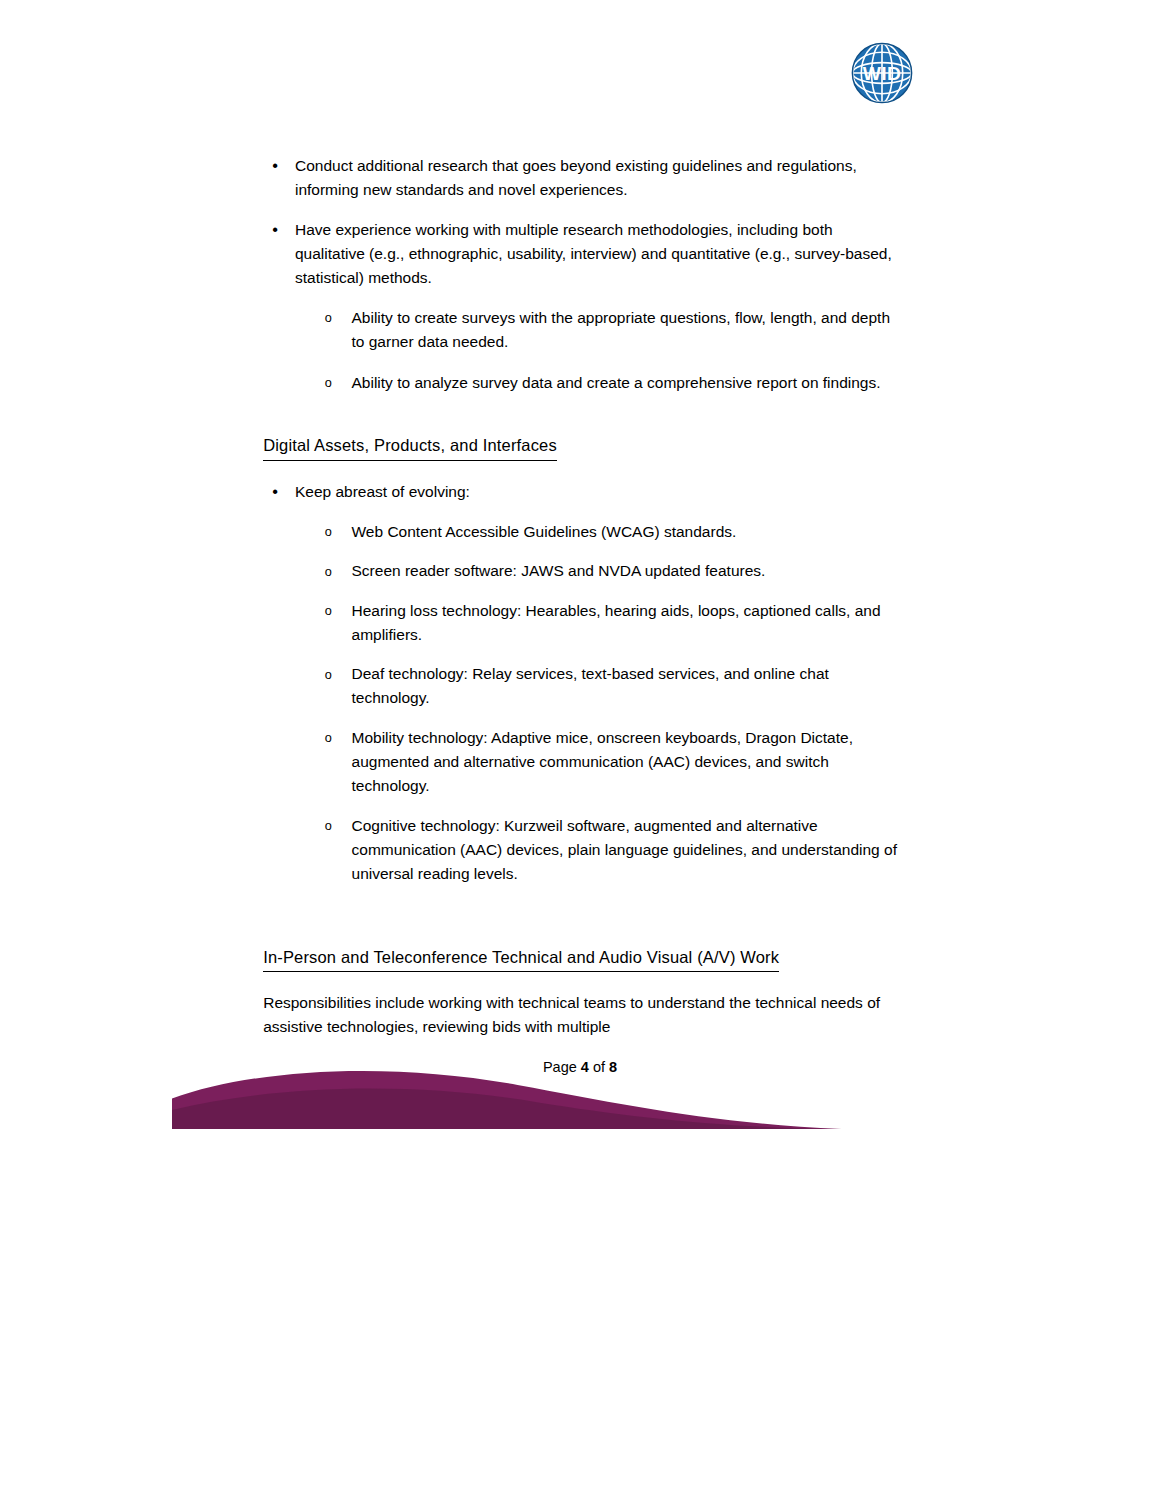WID
Conduct additional research that goes beyond existing guidelines and regulations, informing new standards and novel experiences.
Have experience working with multiple research methodologies, including both qualitative (e.g., ethnographic, usability, interview) and quantitative (e.g., survey-based, statistical) methods.
Ability to create surveys with the appropriate questions, flow, length, and depth to garner data needed.
Ability to analyze survey data and create a comprehensive report on findings.
Digital Assets, Products, and Interfaces
Keep abreast of evolving:
Web Content Accessible Guidelines (WCAG) standards.
Screen reader software: JAWS and NVDA updated features.
Hearing loss technology: Hearables, hearing aids, loops, captioned calls, and amplifiers.
Deaf technology: Relay services, text-based services, and online chat technology.
Mobility technology: Adaptive mice, onscreen keyboards, Dragon Dictate, augmented and alternative communication (AAC) devices, and switch technology.
Cognitive technology: Kurzweil software, augmented and alternative communication (AAC) devices, plain language guidelines, and understanding of universal reading levels.
In-Person and Teleconference Technical and Audio Visual (A/V) Work
Responsibilities include working with technical teams to understand the technical needs of assistive technologies, reviewing bids with multiple
Page 4 of 8